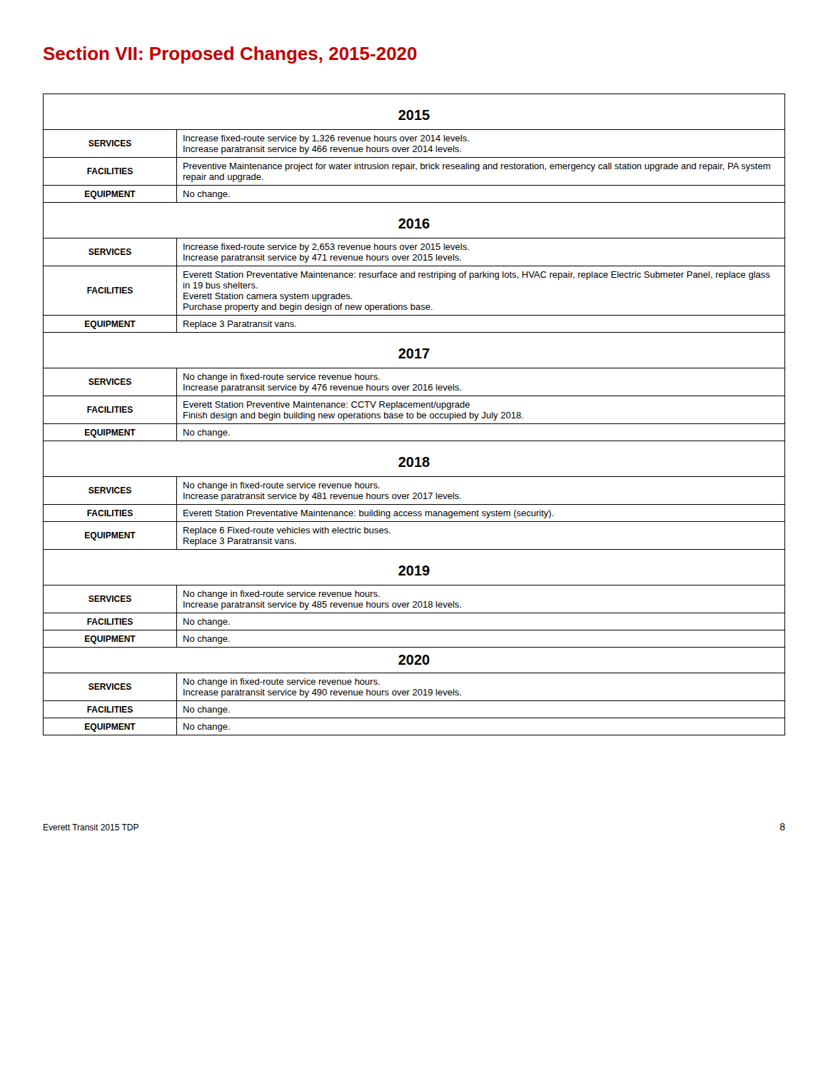Section VII: Proposed Changes, 2015-2020
| 2015 |
| SERVICES | Increase fixed-route service by 1,326 revenue hours over 2014 levels. Increase paratransit service by 466 revenue hours over 2014 levels. |
| FACILITIES | Preventive Maintenance project for water intrusion repair, brick resealing and restoration, emergency call station upgrade and repair, PA system repair and upgrade. |
| EQUIPMENT | No change. |
| 2016 |
| SERVICES | Increase fixed-route service by 2,653 revenue hours over 2015 levels. Increase paratransit service by 471 revenue hours over 2015 levels. |
| FACILITIES | Everett Station Preventative Maintenance: resurface and restriping of parking lots, HVAC repair, replace Electric Submeter Panel, replace glass in 19 bus shelters. Everett Station camera system upgrades. Purchase property and begin design of new operations base. |
| EQUIPMENT | Replace 3 Paratransit vans. |
| 2017 |
| SERVICES | No change in fixed-route service revenue hours. Increase paratransit service by 476 revenue hours over 2016 levels. |
| FACILITIES | Everett Station Preventive Maintenance: CCTV Replacement/upgrade Finish design and begin building new operations base to be occupied by July 2018. |
| EQUIPMENT | No change. |
| 2018 |
| SERVICES | No change in fixed-route service revenue hours. Increase paratransit service by 481 revenue hours over 2017 levels. |
| FACILITIES | Everett Station Preventative Maintenance: building access management system (security). |
| EQUIPMENT | Replace 6 Fixed-route vehicles with electric buses. Replace 3 Paratransit vans. |
| 2019 |
| SERVICES | No change in fixed-route service revenue hours. Increase paratransit service by 485 revenue hours over 2018 levels. |
| FACILITIES | No change. |
| EQUIPMENT | No change. |
| 2020 |
| SERVICES | No change in fixed-route service revenue hours. Increase paratransit service by 490 revenue hours over 2019 levels. |
| FACILITIES | No change. |
| EQUIPMENT | No change. |
Everett Transit 2015 TDP 8